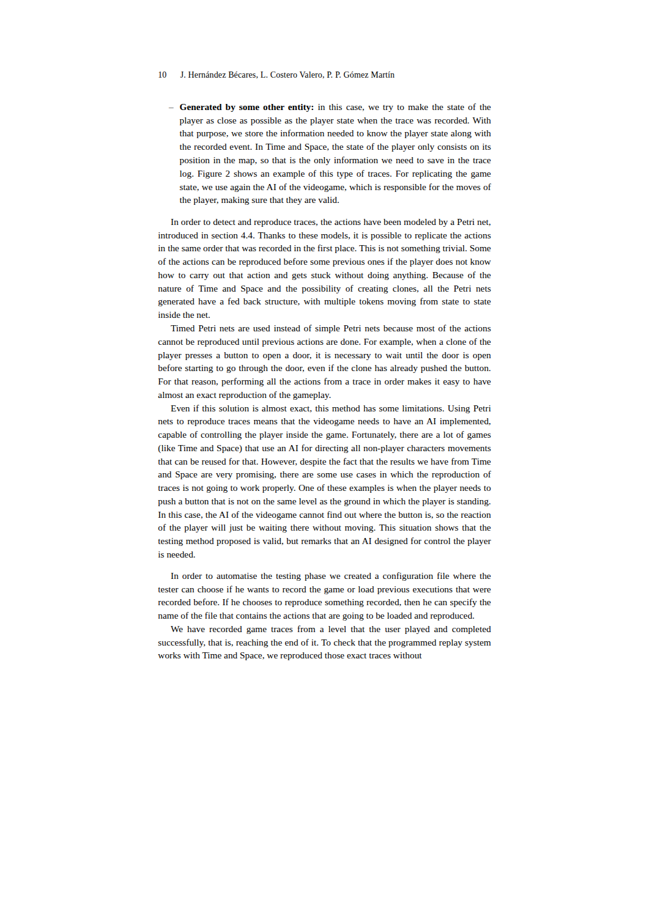10 J. Hernández Bécares, L. Costero Valero, P. P. Gómez Martín
Generated by some other entity: in this case, we try to make the state of the player as close as possible as the player state when the trace was recorded. With that purpose, we store the information needed to know the player state along with the recorded event. In Time and Space, the state of the player only consists on its position in the map, so that is the only information we need to save in the trace log. Figure 2 shows an example of this type of traces. For replicating the game state, we use again the AI of the videogame, which is responsible for the moves of the player, making sure that they are valid.
In order to detect and reproduce traces, the actions have been modeled by a Petri net, introduced in section 4.4. Thanks to these models, it is possible to replicate the actions in the same order that was recorded in the first place. This is not something trivial. Some of the actions can be reproduced before some previous ones if the player does not know how to carry out that action and gets stuck without doing anything. Because of the nature of Time and Space and the possibility of creating clones, all the Petri nets generated have a fed back structure, with multiple tokens moving from state to state inside the net.
Timed Petri nets are used instead of simple Petri nets because most of the actions cannot be reproduced until previous actions are done. For example, when a clone of the player presses a button to open a door, it is necessary to wait until the door is open before starting to go through the door, even if the clone has already pushed the button. For that reason, performing all the actions from a trace in order makes it easy to have almost an exact reproduction of the gameplay.
Even if this solution is almost exact, this method has some limitations. Using Petri nets to reproduce traces means that the videogame needs to have an AI implemented, capable of controlling the player inside the game. Fortunately, there are a lot of games (like Time and Space) that use an AI for directing all non-player characters movements that can be reused for that. However, despite the fact that the results we have from Time and Space are very promising, there are some use cases in which the reproduction of traces is not going to work properly. One of these examples is when the player needs to push a button that is not on the same level as the ground in which the player is standing. In this case, the AI of the videogame cannot find out where the button is, so the reaction of the player will just be waiting there without moving. This situation shows that the testing method proposed is valid, but remarks that an AI designed for control the player is needed.
In order to automatise the testing phase we created a configuration file where the tester can choose if he wants to record the game or load previous executions that were recorded before. If he chooses to reproduce something recorded, then he can specify the name of the file that contains the actions that are going to be loaded and reproduced.
We have recorded game traces from a level that the user played and completed successfully, that is, reaching the end of it. To check that the programmed replay system works with Time and Space, we reproduced those exact traces without